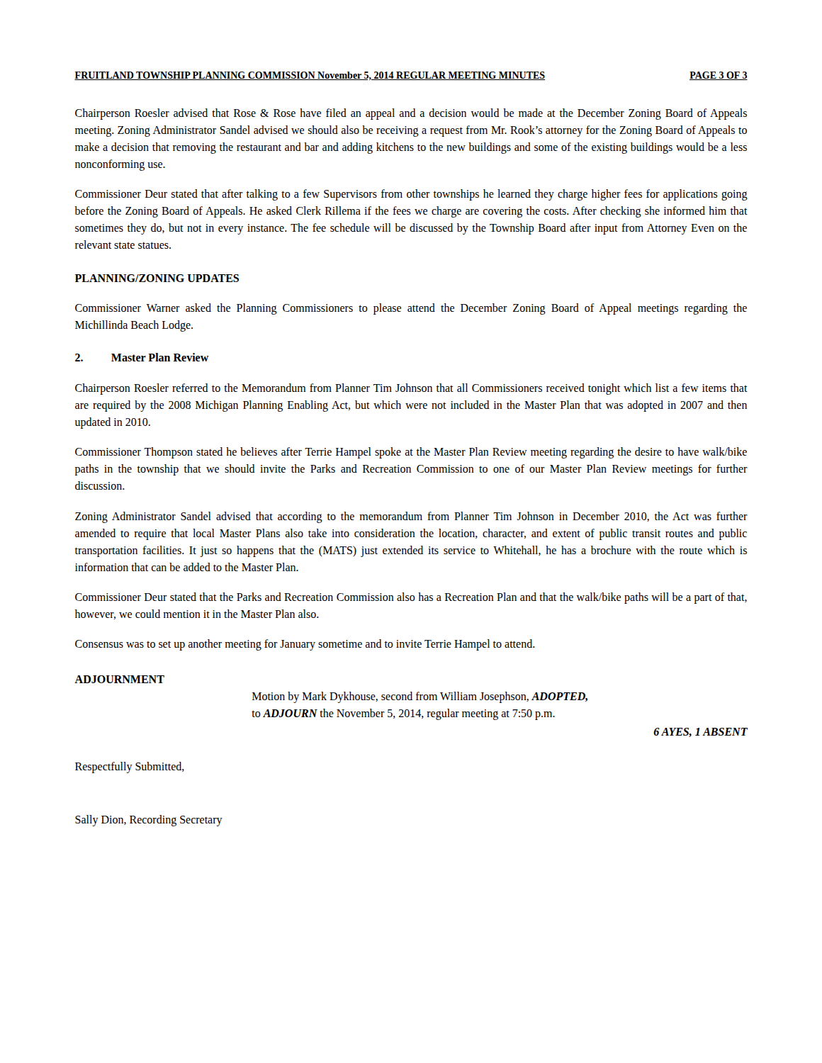FRUITLAND TOWNSHIP PLANNING COMMISSION November 5, 2014 REGULAR MEETING MINUTES PAGE 3 OF 3
Chairperson Roesler advised that Rose & Rose have filed an appeal and a decision would be made at the December Zoning Board of Appeals meeting. Zoning Administrator Sandel advised we should also be receiving a request from Mr. Rook’s attorney for the Zoning Board of Appeals to make a decision that removing the restaurant and bar and adding kitchens to the new buildings and some of the existing buildings would be a less nonconforming use.
Commissioner Deur stated that after talking to a few Supervisors from other townships he learned they charge higher fees for applications going before the Zoning Board of Appeals. He asked Clerk Rillema if the fees we charge are covering the costs. After checking she informed him that sometimes they do, but not in every instance. The fee schedule will be discussed by the Township Board after input from Attorney Even on the relevant state statues.
PLANNING/ZONING UPDATES
Commissioner Warner asked the Planning Commissioners to please attend the December Zoning Board of Appeal meetings regarding the Michillinda Beach Lodge.
2. Master Plan Review
Chairperson Roesler referred to the Memorandum from Planner Tim Johnson that all Commissioners received tonight which list a few items that are required by the 2008 Michigan Planning Enabling Act, but which were not included in the Master Plan that was adopted in 2007 and then updated in 2010.
Commissioner Thompson stated he believes after Terrie Hampel spoke at the Master Plan Review meeting regarding the desire to have walk/bike paths in the township that we should invite the Parks and Recreation Commission to one of our Master Plan Review meetings for further discussion.
Zoning Administrator Sandel advised that according to the memorandum from Planner Tim Johnson in December 2010, the Act was further amended to require that local Master Plans also take into consideration the location, character, and extent of public transit routes and public transportation facilities. It just so happens that the (MATS) just extended its service to Whitehall, he has a brochure with the route which is information that can be added to the Master Plan.
Commissioner Deur stated that the Parks and Recreation Commission also has a Recreation Plan and that the walk/bike paths will be a part of that, however, we could mention it in the Master Plan also.
Consensus was to set up another meeting for January sometime and to invite Terrie Hampel to attend.
ADJOURNMENT
Motion by Mark Dykhouse, second from William Josephson, ADOPTED,
to ADJOURN the November 5, 2014, regular meeting at 7:50 p.m.
6 AYES, 1 ABSENT
Respectfully Submitted,
Sally Dion, Recording Secretary